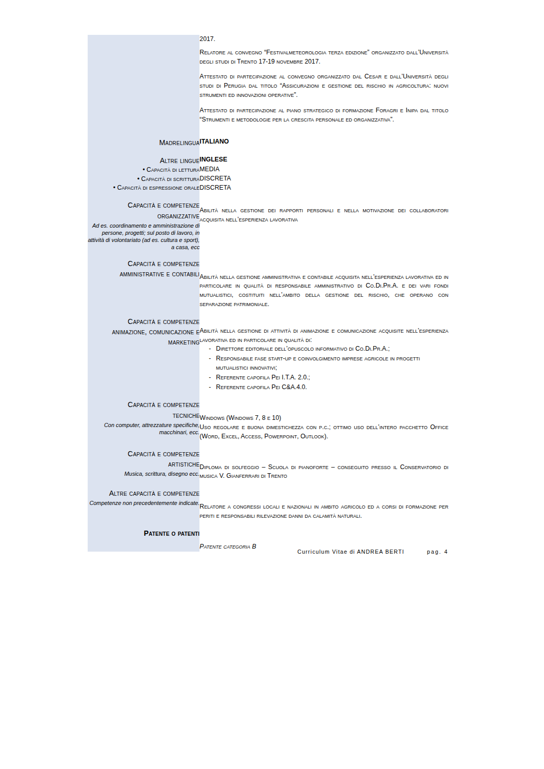| | 2017. Relatore al convegno “Festivalmeteorologia terza edizione” organizzato dall’Università degli studi di Trento 17-19 novembre 2017. Attestato di partecipazione al convegno organizzato dal Cesar e dall’Università degli studi di Perugia dal titolo “Assicurazioni e gestione del rischio in agricoltura: nuovi strumenti ed innovazioni operative”. Attestato di partecipazione al piano strategico di formazione Foragri e Inipa dal titolo “Strumenti e metodologie per la crescita personale ed organizzativa”. |
| Madrelingua | Italiano |
| Altre lingue • Capacità di lettura • Capacità di scrittura • Capacità di espressione orale | Inglese Media Discreta Discreta |
| Capacità e competenze organizzative Ad es. coordinamento e amministrazione di persone, progetti; sul posto di lavoro, in attività di volontariato (ad es. cultura e sport), a casa, ecc | Abilità nella gestione dei rapporti personali e nella motivazione dei collaboratori acquisita nell’esperienza lavorativa |
| Capacità e competenze amministrative e contabili | Abilità nella gestione amministrativa e contabile acquisita nell’esperienza lavorativa ed in particolare in qualità di responsabile amministrativo di Co.Di.Pr.A. e dei vari fondi mutualistici, costituiti nell’ambito della gestione del rischio, che operano con separazione patrimoniale. |
| Capacità e competenze animazione, comunicazione e marketing | Abilità nella gestione di attività di animazione e comunicazione acquisite nell’esperienza lavorativa ed in particolare in qualità di: Direttore editoriale dell’opuscolo informativo di Co.Di.Pr.A.; Responsabile fase start-up e coinvolgimento imprese agricole in progetti mutualistici innovativi; Referente capofila Pei I.T.A. 2.0.; Referente capofila Pei C&A.4.0. |
| Capacità e competenze tecniche Con computer, attrezzature specifiche, macchinari, ecc. | Windows (Windows 7, 8 e 10) Uso regolare e buona dimestichezza con p.c.; ottimo uso dell’intero pacchetto Office (Word, Excel, Access, Powerpoint, Outlook). |
| Capacità e competenze artistiche Musica, scrittura, disegno ecc. | Diploma di solfeggio – Scuola di pianoforte – conseguito presso il Conservatorio di musica V. Gianferrari di Trento |
| Altre capacità e competenze Competenze non precedentemente indicate. | Relatore a congressi locali e nazionali in ambito agricolo ed a corsi di formazione per periti e responsabili rilevazione danni da calamità naturali. |
| Patente o patenti | Patente categoria B |
Curriculum Vitae di ANDREA BERTI pag. 4